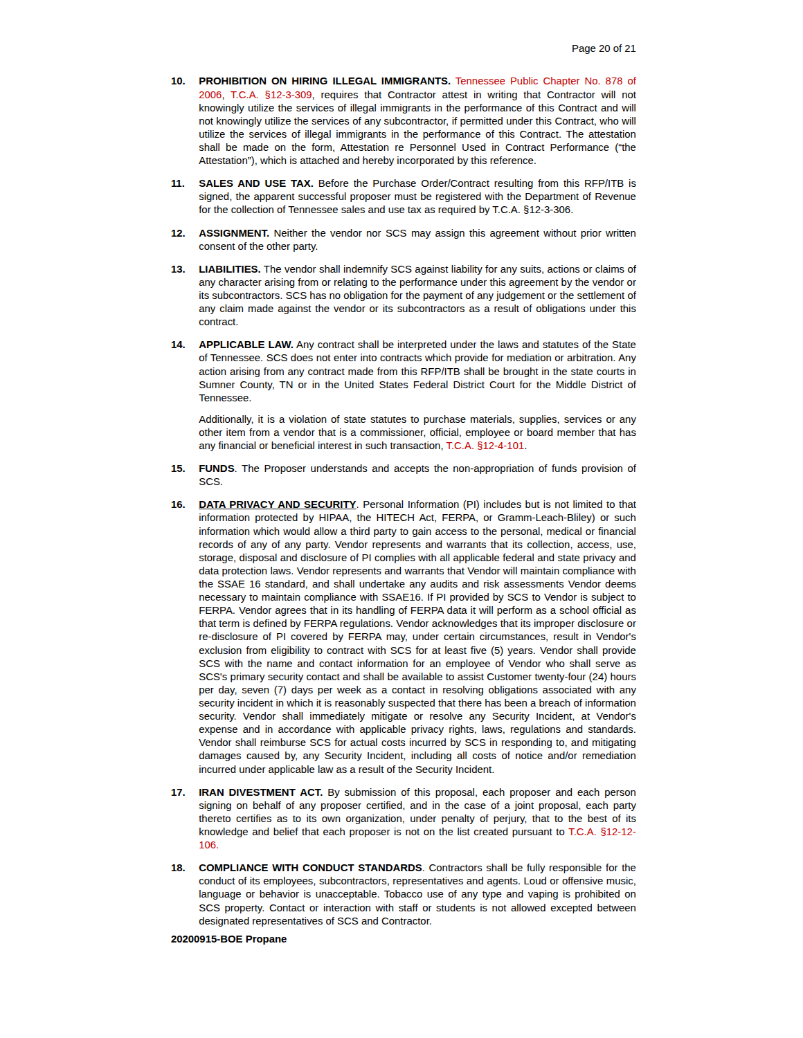Page 20 of 21
10. PROHIBITION ON HIRING ILLEGAL IMMIGRANTS. Tennessee Public Chapter No. 878 of 2006, T.C.A. §12-3-309, requires that Contractor attest in writing that Contractor will not knowingly utilize the services of illegal immigrants in the performance of this Contract and will not knowingly utilize the services of any subcontractor, if permitted under this Contract, who will utilize the services of illegal immigrants in the performance of this Contract. The attestation shall be made on the form, Attestation re Personnel Used in Contract Performance (“the Attestation”), which is attached and hereby incorporated by this reference.
11. SALES AND USE TAX. Before the Purchase Order/Contract resulting from this RFP/ITB is signed, the apparent successful proposer must be registered with the Department of Revenue for the collection of Tennessee sales and use tax as required by T.C.A. §12-3-306.
12. ASSIGNMENT. Neither the vendor nor SCS may assign this agreement without prior written consent of the other party.
13. LIABILITIES. The vendor shall indemnify SCS against liability for any suits, actions or claims of any character arising from or relating to the performance under this agreement by the vendor or its subcontractors. SCS has no obligation for the payment of any judgement or the settlement of any claim made against the vendor or its subcontractors as a result of obligations under this contract.
14. APPLICABLE LAW. Any contract shall be interpreted under the laws and statutes of the State of Tennessee. SCS does not enter into contracts which provide for mediation or arbitration. Any action arising from any contract made from this RFP/ITB shall be brought in the state courts in Sumner County, TN or in the United States Federal District Court for the Middle District of Tennessee.
Additionally, it is a violation of state statutes to purchase materials, supplies, services or any other item from a vendor that is a commissioner, official, employee or board member that has any financial or beneficial interest in such transaction, T.C.A. §12-4-101.
15. FUNDS. The Proposer understands and accepts the non-appropriation of funds provision of SCS.
16. DATA PRIVACY AND SECURITY. Personal Information (PI) includes but is not limited to that information protected by HIPAA, the HITECH Act, FERPA, or Gramm-Leach-Bliley) or such information which would allow a third party to gain access to the personal, medical or financial records of any of any party. Vendor represents and warrants that its collection, access, use, storage, disposal and disclosure of PI complies with all applicable federal and state privacy and data protection laws. Vendor represents and warrants that Vendor will maintain compliance with the SSAE 16 standard, and shall undertake any audits and risk assessments Vendor deems necessary to maintain compliance with SSAE16. If PI provided by SCS to Vendor is subject to FERPA. Vendor agrees that in its handling of FERPA data it will perform as a school official as that term is defined by FERPA regulations. Vendor acknowledges that its improper disclosure or re-disclosure of PI covered by FERPA may, under certain circumstances, result in Vendor's exclusion from eligibility to contract with SCS for at least five (5) years. Vendor shall provide SCS with the name and contact information for an employee of Vendor who shall serve as SCS's primary security contact and shall be available to assist Customer twenty-four (24) hours per day, seven (7) days per week as a contact in resolving obligations associated with any security incident in which it is reasonably suspected that there has been a breach of information security. Vendor shall immediately mitigate or resolve any Security Incident, at Vendor's expense and in accordance with applicable privacy rights, laws, regulations and standards. Vendor shall reimburse SCS for actual costs incurred by SCS in responding to, and mitigating damages caused by, any Security Incident, including all costs of notice and/or remediation incurred under applicable law as a result of the Security Incident.
17. IRAN DIVESTMENT ACT. By submission of this proposal, each proposer and each person signing on behalf of any proposer certified, and in the case of a joint proposal, each party thereto certifies as to its own organization, under penalty of perjury, that to the best of its knowledge and belief that each proposer is not on the list created pursuant to T.C.A. §12-12-106.
18. COMPLIANCE WITH CONDUCT STANDARDS. Contractors shall be fully responsible for the conduct of its employees, subcontractors, representatives and agents. Loud or offensive music, language or behavior is unacceptable. Tobacco use of any type and vaping is prohibited on SCS property. Contact or interaction with staff or students is not allowed excepted between designated representatives of SCS and Contractor.
20200915-BOE Propane